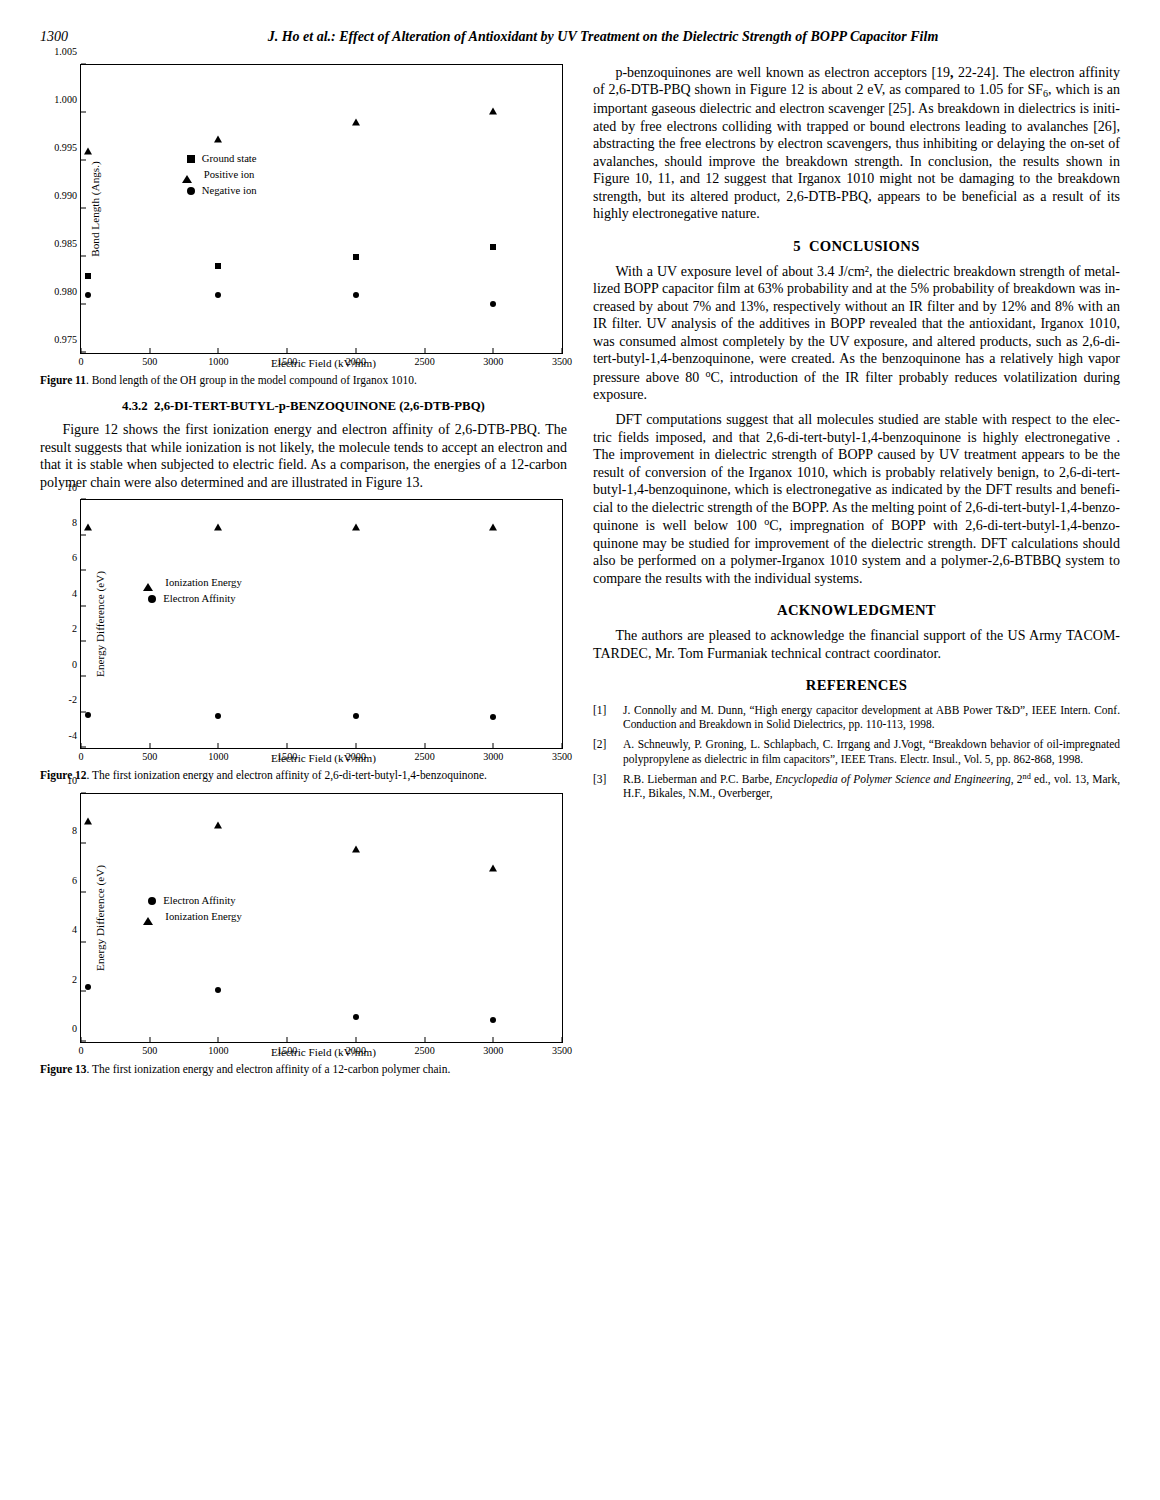1300
J. Ho et al.: Effect of Alteration of Antioxidant by UV Treatment on the Dielectric Strength of BOPP Capacitor Film
Bond Length (Angs.) 0.975 0.980 0.985 0.990 0.995 1.000 1.005 0 500 1000 1500 2000 2500 3000 3500
Ground state
Positive ion
Negative ion
Electric Field (kV/mm)
Figure 11. Bond length of the OH group in the model compound of Irganox 1010.
4.3.2 2,6-DI-TERT-BUTYL-p-BENZOQUINONE (2,6-DTB-PBQ)
Figure 12 shows the first ionization energy and electron affinity of 2,6-DTB-PBQ. The result suggests that while ionization is not likely, the molecule tends to accept an electron and that it is stable when subjected to electric field. As a comparison, the energies of a 12-carbon polymer chain were also determined and are illustrated in Figure 13.
Energy Difference (eV) -4 -2 0 2 4 6 8 10 0 500 1000 1500 2000 2500 3000 3500
Ionization Energy
Electron Affinity
Electric Field (kV/mm)
Figure 12. The first ionization energy and electron affinity of 2,6-di-tert-butyl-1,4-benzoquinone.
Energy Difference (eV) 0 2 4 6 8 10 0 500 1000 1500 2000 2500 3000 3500
Electron Affinity
Ionization Energy
Electric Field (kV/mm)
Figure 13. The first ionization energy and electron affinity of a 12-carbon polymer chain.
p-benzoquinones are well known as electron acceptors [19, 22-24]. The electron affinity of 2,6-DTB-PBQ shown in Figure 12 is about 2 eV, as compared to 1.05 for SF6, which is an important gaseous dielectric and electron scavenger [25]. As breakdown in dielectrics is initiated by free electrons colliding with trapped or bound electrons leading to avalanches [26], abstracting the free electrons by electron scavengers, thus inhibiting or delaying the on-set of avalanches, should improve the breakdown strength. In conclusion, the results shown in Figure 10, 11, and 12 suggest that Irganox 1010 might not be damaging to the breakdown strength, but its altered product, 2,6-DTB-PBQ, appears to be beneficial as a result of its highly electronegative nature.
5 CONCLUSIONS
With a UV exposure level of about 3.4 J/cm², the dielectric breakdown strength of metallized BOPP capacitor film at 63% probability and at the 5% probability of breakdown was increased by about 7% and 13%, respectively without an IR filter and by 12% and 8% with an IR filter. UV analysis of the additives in BOPP revealed that the antioxidant, Irganox 1010, was consumed almost completely by the UV exposure, and altered products, such as 2,6-di-tert-butyl-1,4-benzoquinone, were created. As the benzoquinone has a relatively high vapor pressure above 80 oC, introduction of the IR filter probably reduces volatilization during exposure.
DFT computations suggest that all molecules studied are stable with respect to the electric fields imposed, and that 2,6-di-tert-butyl-1,4-benzoquinone is highly electronegative . The improvement in dielectric strength of BOPP caused by UV treatment appears to be the result of conversion of the Irganox 1010, which is probably relatively benign, to 2,6-di-tert-butyl-1,4-benzoquinone, which is electronegative as indicated by the DFT results and beneficial to the dielectric strength of the BOPP. As the melting point of 2,6-di-tert-butyl-1,4-benzoquinone is well below 100 oC, impregnation of BOPP with 2,6-di-tert-butyl-1,4-benzoquinone may be studied for improvement of the dielectric strength. DFT calculations should also be performed on a polymer-Irganox 1010 system and a polymer-2,6-BTBBQ system to compare the results with the individual systems.
ACKNOWLEDGMENT
The authors are pleased to acknowledge the financial support of the US Army TACOM-TARDEC, Mr. Tom Furmaniak technical contract coordinator.
REFERENCES
[1]
J. Connolly and M. Dunn, “High energy capacitor development at ABB Power T&D”, IEEE Intern. Conf. Conduction and Breakdown in Solid Dielectrics, pp. 110-113, 1998.
[2]
A. Schneuwly, P. Groning, L. Schlapbach, C. Irrgang and J.Vogt, “Breakdown behavior of oil-impregnated polypropylene as dielectric in film capacitors”, IEEE Trans. Electr. Insul., Vol. 5, pp. 862-868, 1998.
[3]
R.B. Lieberman and P.C. Barbe, Encyclopedia of Polymer Science and Engineering, 2nd ed., vol. 13, Mark, H.F., Bikales, N.M., Overberger,